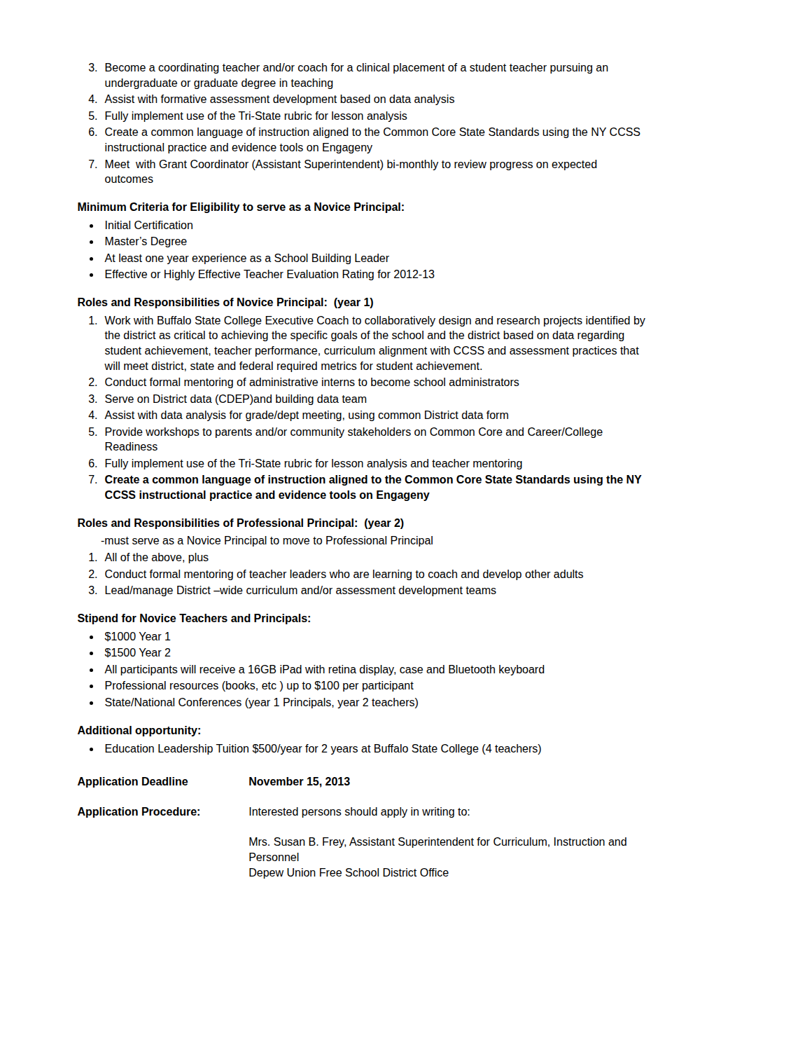Become a coordinating teacher and/or coach for a clinical placement of a student teacher pursuing an undergraduate or graduate degree in teaching
Assist with formative assessment development based on data analysis
Fully implement use of the Tri-State rubric for lesson analysis
Create a common language of instruction aligned to the Common Core State Standards using the NY CCSS instructional practice and evidence tools on Engageny
Meet with Grant Coordinator (Assistant Superintendent) bi-monthly to review progress on expected outcomes
Minimum Criteria for Eligibility to serve as a Novice Principal:
Initial Certification
Master’s Degree
At least one year experience as a School Building Leader
Effective or Highly Effective Teacher Evaluation Rating for 2012-13
Roles and Responsibilities of Novice Principal: (year 1)
Work with Buffalo State College Executive Coach to collaboratively design and research projects identified by the district as critical to achieving the specific goals of the school and the district based on data regarding student achievement, teacher performance, curriculum alignment with CCSS and assessment practices that will meet district, state and federal required metrics for student achievement.
Conduct formal mentoring of administrative interns to become school administrators
Serve on District data (CDEP)and building data team
Assist with data analysis for grade/dept meeting, using common District data form
Provide workshops to parents and/or community stakeholders on Common Core and Career/College Readiness
Fully implement use of the Tri-State rubric for lesson analysis and teacher mentoring
Create a common language of instruction aligned to the Common Core State Standards using the NY CCSS instructional practice and evidence tools on Engageny
Roles and Responsibilities of Professional Principal: (year 2)
-must serve as a Novice Principal to move to Professional Principal
All of the above, plus
Conduct formal mentoring of teacher leaders who are learning to coach and develop other adults
Lead/manage District –wide curriculum and/or assessment development teams
Stipend for Novice Teachers and Principals:
$1000 Year 1
$1500 Year 2
All participants will receive a 16GB iPad with retina display, case and Bluetooth keyboard
Professional resources (books, etc ) up to $100 per participant
State/National Conferences (year 1 Principals, year 2 teachers)
Additional opportunity:
Education Leadership Tuition $500/year for 2 years at Buffalo State College (4 teachers)
Application Deadline
November 15, 2013
Application Procedure:
Interested persons should apply in writing to:
Mrs. Susan B. Frey, Assistant Superintendent for Curriculum, Instruction and Personnel
Depew Union Free School District Office